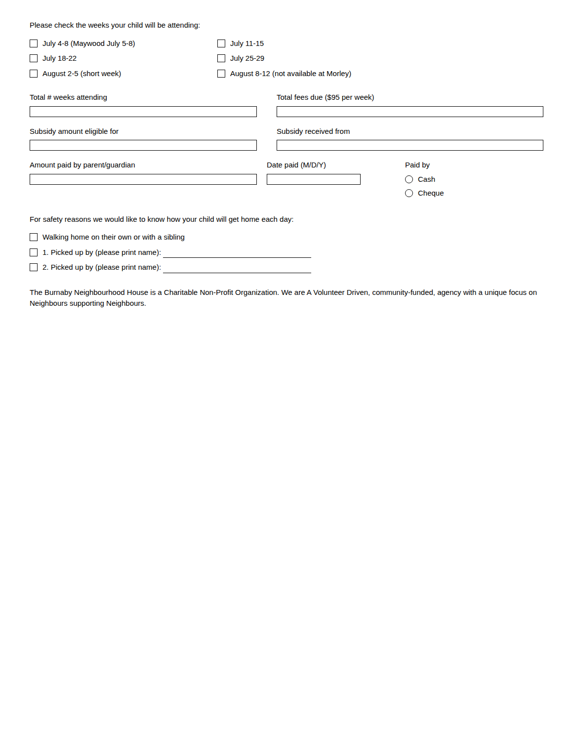Please check the weeks your child will be attending:
July 4-8 (Maywood July 5-8)
July 11-15
July 18-22
July 25-29
August 2-5 (short week)
August 8-12 (not available at Morley)
Total # weeks attending
Total fees due ($95 per week)
Subsidy amount eligible for
Subsidy received from
Amount paid by parent/guardian
Date paid (M/D/Y)
Paid by
Cash
Cheque
For safety reasons we would like to know how your child will get home each day:
Walking home on their own or with a sibling
1. Picked up by (please print name):
2. Picked up by (please print name):
The Burnaby Neighbourhood House is a Charitable Non-Profit Organization. We are A Volunteer Driven, community-funded, agency with a unique focus on Neighbours supporting Neighbours.